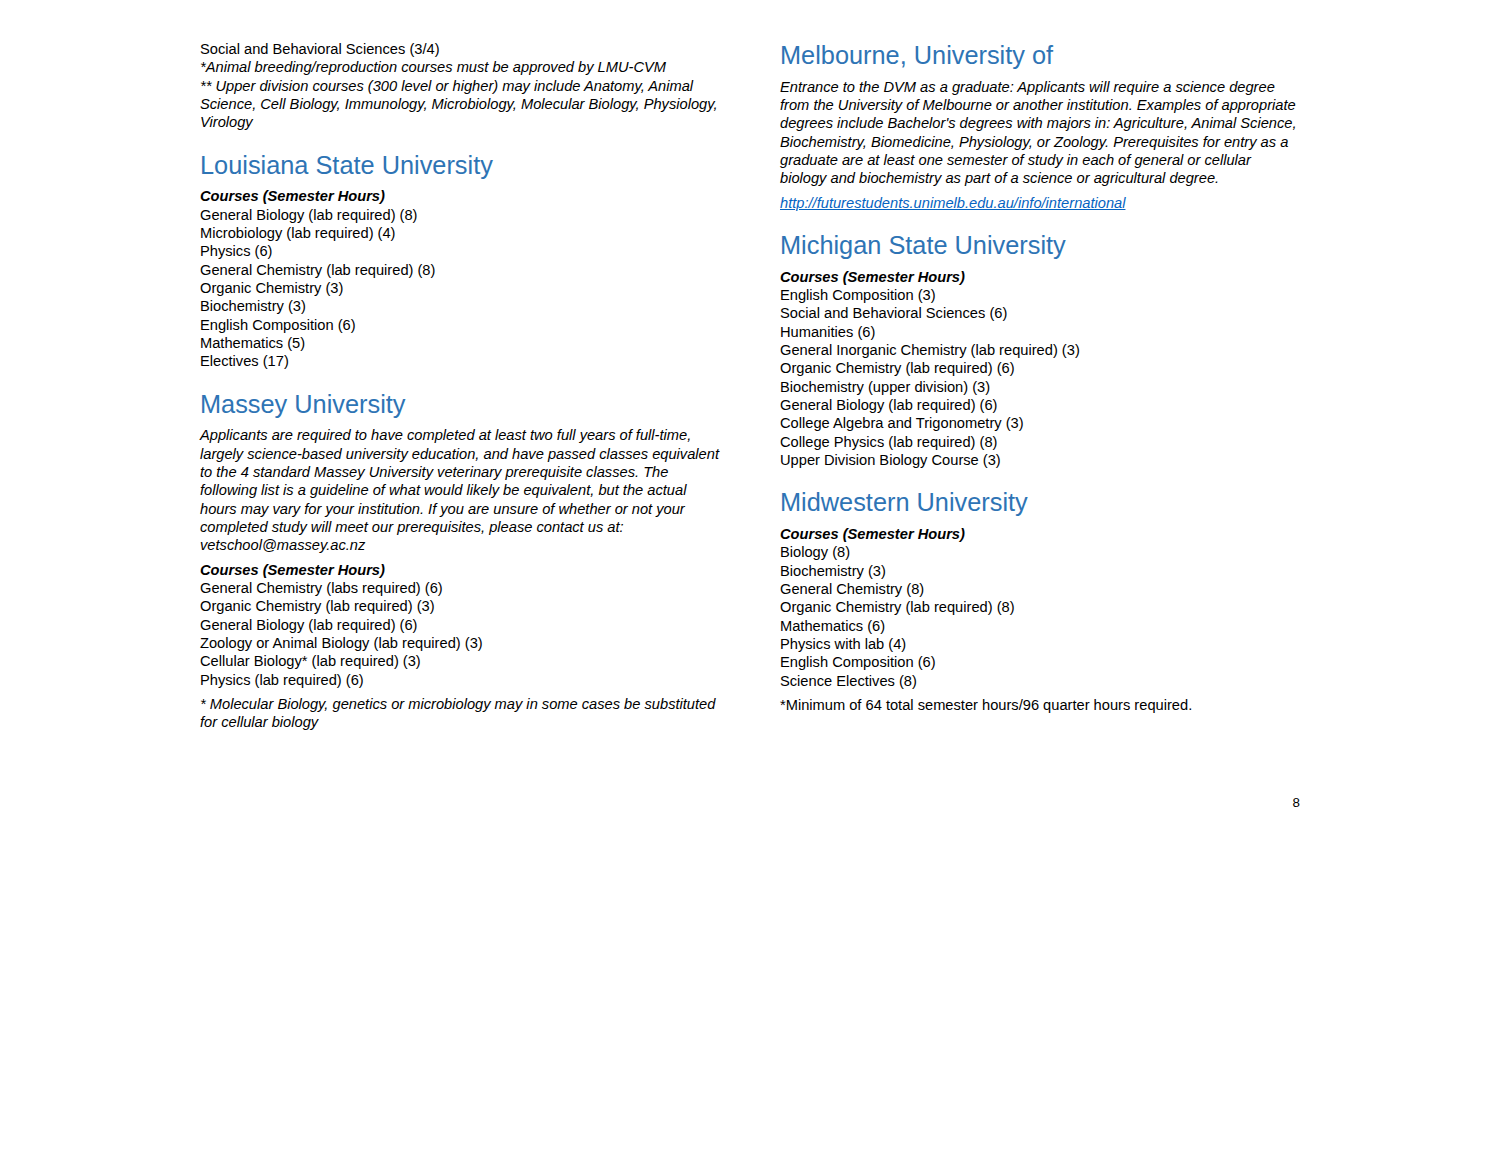Social and Behavioral Sciences (3/4)
*Animal breeding/reproduction courses must be approved by LMU-CVM
** Upper division courses (300 level or higher) may include Anatomy, Animal Science, Cell Biology, Immunology, Microbiology, Molecular Biology, Physiology, Virology
Louisiana State University
Courses (Semester Hours)
General Biology (lab required) (8)
Microbiology (lab required) (4)
Physics (6)
General Chemistry (lab required) (8)
Organic Chemistry (3)
Biochemistry (3)
English Composition (6)
Mathematics (5)
Electives (17)
Massey University
Applicants are required to have completed at least two full years of full-time, largely science-based university education, and have passed classes equivalent to the 4 standard Massey University veterinary prerequisite classes. The following list is a guideline of what would likely be equivalent, but the actual hours may vary for your institution. If you are unsure of whether or not your completed study will meet our prerequisites, please contact us at: vetschool@massey.ac.nz
Courses (Semester Hours)
General Chemistry (labs required) (6)
Organic Chemistry (lab required) (3)
General Biology (lab required) (6)
Zoology or Animal Biology (lab required) (3)
Cellular Biology* (lab required) (3)
Physics (lab required) (6)
* Molecular Biology, genetics or microbiology may in some cases be substituted for cellular biology
Melbourne, University of
Entrance to the DVM as a graduate: Applicants will require a science degree from the University of Melbourne or another institution. Examples of appropriate degrees include Bachelor's degrees with majors in: Agriculture, Animal Science, Biochemistry, Biomedicine, Physiology, or Zoology. Prerequisites for entry as a graduate are at least one semester of study in each of general or cellular biology and biochemistry as part of a science or agricultural degree.
http://futurestudents.unimelb.edu.au/info/international
Michigan State University
Courses (Semester Hours)
English Composition (3)
Social and Behavioral Sciences (6)
Humanities (6)
General Inorganic Chemistry (lab required) (3)
Organic Chemistry (lab required) (6)
Biochemistry (upper division) (3)
General Biology (lab required) (6)
College Algebra and Trigonometry (3)
College Physics (lab required) (8)
Upper Division Biology Course (3)
Midwestern University
Courses (Semester Hours)
Biology (8)
Biochemistry (3)
General Chemistry (8)
Organic Chemistry (lab required) (8)
Mathematics (6)
Physics with lab (4)
English Composition (6)
Science Electives (8)
*Minimum of 64 total semester hours/96 quarter hours required.
8